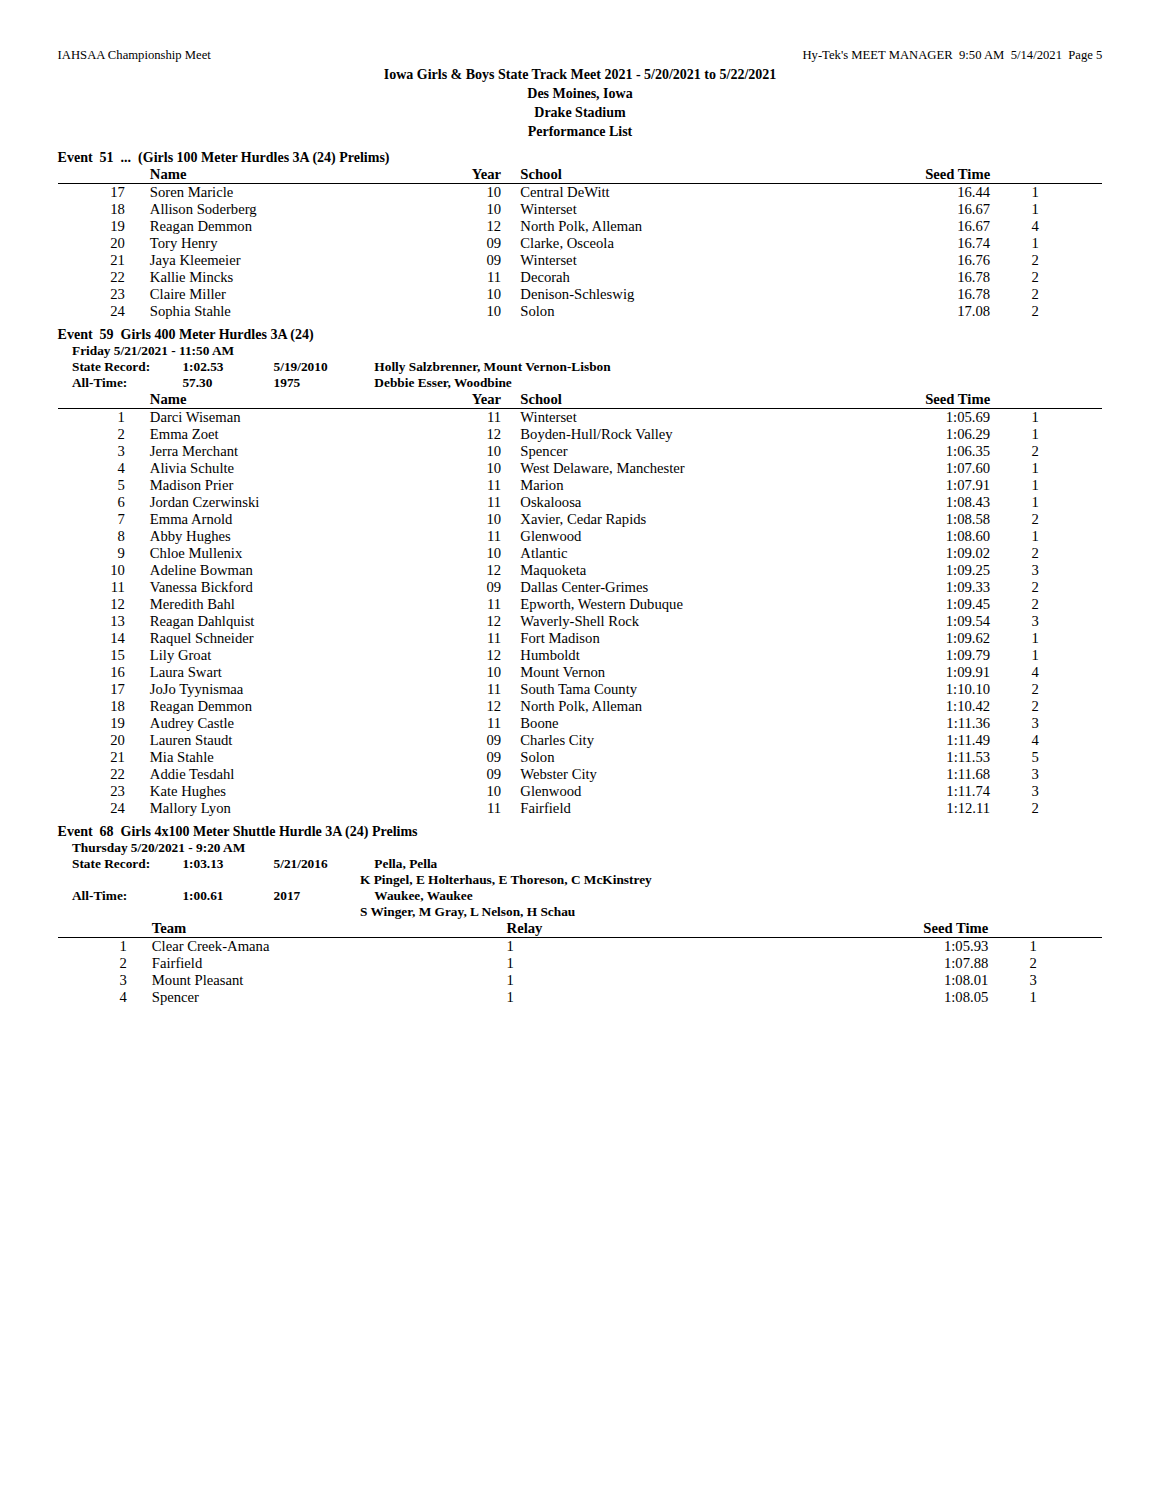IAHSAA Championship Meet
Hy-Tek's MEET MANAGER 9:50 AM 5/14/2021 Page 5
Iowa Girls & Boys State Track Meet 2021 - 5/20/2021 to 5/22/2021
Des Moines, Iowa
Drake Stadium
Performance List
Event 51 ... (Girls 100 Meter Hurdles 3A (24) Prelims)
| | Name | Year | School | Seed Time | |
| --- | --- | --- | --- | --- | --- |
| 17 | Soren Maricle | 10 | Central DeWitt | 16.44 | 1 |
| 18 | Allison Soderberg | 10 | Winterset | 16.67 | 1 |
| 19 | Reagan Demmon | 12 | North Polk, Alleman | 16.67 | 4 |
| 20 | Tory Henry | 09 | Clarke, Osceola | 16.74 | 1 |
| 21 | Jaya Kleemeier | 09 | Winterset | 16.76 | 2 |
| 22 | Kallie Mincks | 11 | Decorah | 16.78 | 2 |
| 23 | Claire Miller | 10 | Denison-Schleswig | 16.78 | 2 |
| 24 | Sophia Stahle | 10 | Solon | 17.08 | 2 |
Event 59 Girls 400 Meter Hurdles 3A (24)
Friday 5/21/2021 - 11:50 AM
State Record: 1:02.53 5/19/2010 Holly Salzbrenner, Mount Vernon-Lisbon
All-Time: 57.30 1975 Debbie Esser, Woodbine
| | Name | Year | School | Seed Time | |
| --- | --- | --- | --- | --- | --- |
| 1 | Darci Wiseman | 11 | Winterset | 1:05.69 | 1 |
| 2 | Emma Zoet | 12 | Boyden-Hull/Rock Valley | 1:06.29 | 1 |
| 3 | Jerra Merchant | 10 | Spencer | 1:06.35 | 2 |
| 4 | Alivia Schulte | 10 | West Delaware, Manchester | 1:07.60 | 1 |
| 5 | Madison Prier | 11 | Marion | 1:07.91 | 1 |
| 6 | Jordan Czerwinski | 11 | Oskaloosa | 1:08.43 | 1 |
| 7 | Emma Arnold | 10 | Xavier, Cedar Rapids | 1:08.58 | 2 |
| 8 | Abby Hughes | 11 | Glenwood | 1:08.60 | 1 |
| 9 | Chloe Mullenix | 10 | Atlantic | 1:09.02 | 2 |
| 10 | Adeline Bowman | 12 | Maquoketa | 1:09.25 | 3 |
| 11 | Vanessa Bickford | 09 | Dallas Center-Grimes | 1:09.33 | 2 |
| 12 | Meredith Bahl | 11 | Epworth, Western Dubuque | 1:09.45 | 2 |
| 13 | Reagan Dahlquist | 12 | Waverly-Shell Rock | 1:09.54 | 3 |
| 14 | Raquel Schneider | 11 | Fort Madison | 1:09.62 | 1 |
| 15 | Lily Groat | 12 | Humboldt | 1:09.79 | 1 |
| 16 | Laura Swart | 10 | Mount Vernon | 1:09.91 | 4 |
| 17 | JoJo Tyynismaa | 11 | South Tama County | 1:10.10 | 2 |
| 18 | Reagan Demmon | 12 | North Polk, Alleman | 1:10.42 | 2 |
| 19 | Audrey Castle | 11 | Boone | 1:11.36 | 3 |
| 20 | Lauren Staudt | 09 | Charles City | 1:11.49 | 4 |
| 21 | Mia Stahle | 09 | Solon | 1:11.53 | 5 |
| 22 | Addie Tesdahl | 09 | Webster City | 1:11.68 | 3 |
| 23 | Kate Hughes | 10 | Glenwood | 1:11.74 | 3 |
| 24 | Mallory Lyon | 11 | Fairfield | 1:12.11 | 2 |
Event 68 Girls 4x100 Meter Shuttle Hurdle 3A (24) Prelims
Thursday 5/20/2021 - 9:20 AM
State Record: 1:03.13 5/21/2016 Pella, Pella
K Pingel, E Holterhaus, E Thoreson, C McKinstrey
All-Time: 1:00.61 2017 Waukee, Waukee
S Winger, M Gray, L Nelson, H Schau
| | Team | Relay | Seed Time | |
| --- | --- | --- | --- | --- |
| 1 | Clear Creek-Amana | 1 | 1:05.93 | 1 |
| 2 | Fairfield | 1 | 1:07.88 | 2 |
| 3 | Mount Pleasant | 1 | 1:08.01 | 3 |
| 4 | Spencer | 1 | 1:08.05 | 1 |